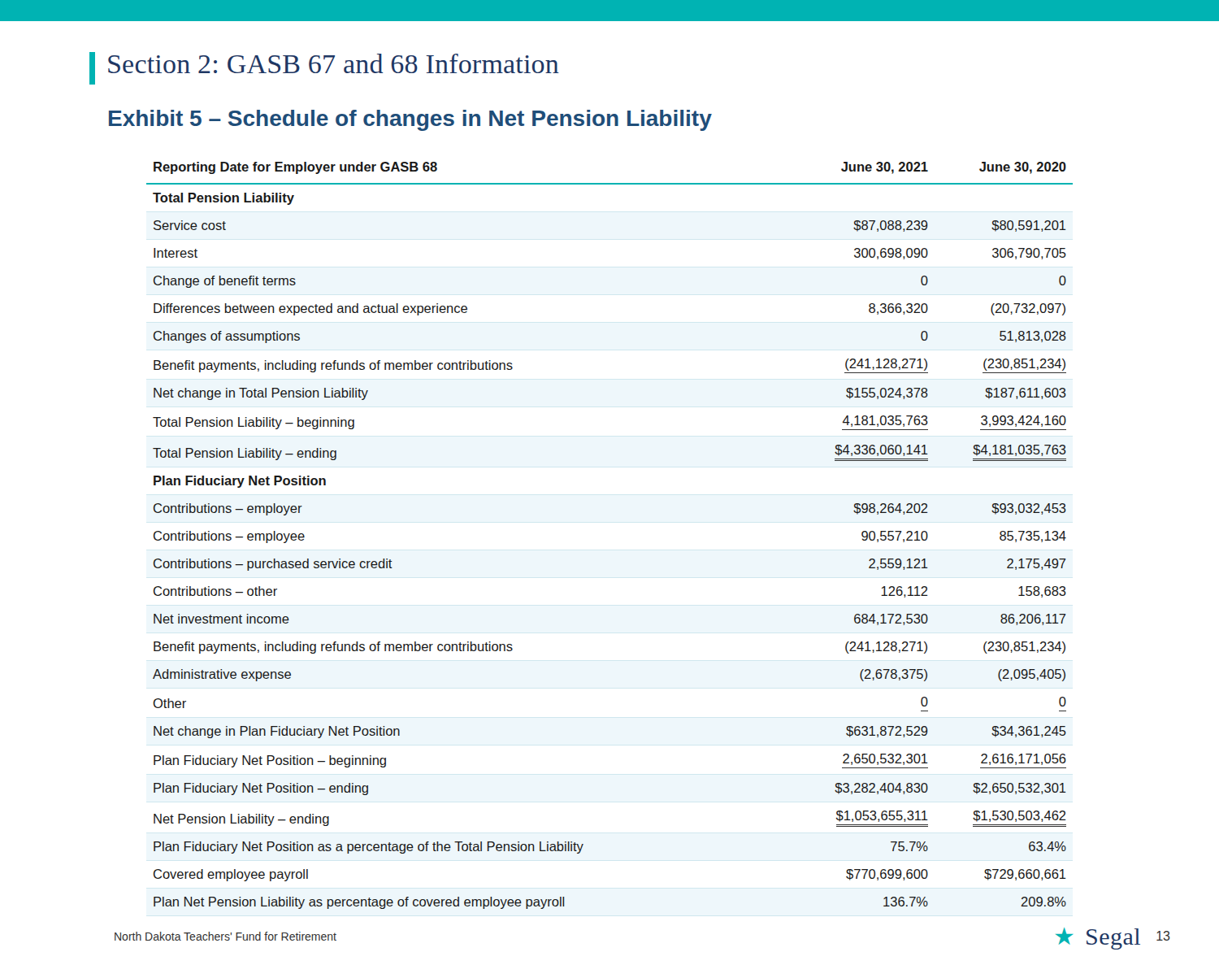Section 2: GASB 67 and 68 Information
Exhibit 5 – Schedule of changes in Net Pension Liability
Schedule of changes in Net Pension Liability
| Reporting Date for Employer under GASB 68 | June 30, 2021 | June 30, 2020 |
| --- | --- | --- |
| Total Pension Liability | | |
| Service cost | $87,088,239 | $80,591,201 |
| Interest | 300,698,090 | 306,790,705 |
| Change of benefit terms | 0 | 0 |
| Differences between expected and actual experience | 8,366,320 | (20,732,097) |
| Changes of assumptions | 0 | 51,813,028 |
| Benefit payments, including refunds of member contributions | (241,128,271) | (230,851,234) |
| Net change in Total Pension Liability | $155,024,378 | $187,611,603 |
| Total Pension Liability – beginning | 4,181,035,763 | 3,993,424,160 |
| Total Pension Liability – ending | $4,336,060,141 | $4,181,035,763 |
| Plan Fiduciary Net Position | | |
| Contributions – employer | $98,264,202 | $93,032,453 |
| Contributions – employee | 90,557,210 | 85,735,134 |
| Contributions – purchased service credit | 2,559,121 | 2,175,497 |
| Contributions – other | 126,112 | 158,683 |
| Net investment income | 684,172,530 | 86,206,117 |
| Benefit payments, including refunds of member contributions | (241,128,271) | (230,851,234) |
| Administrative expense | (2,678,375) | (2,095,405) |
| Other | 0 | 0 |
| Net change in Plan Fiduciary Net Position | $631,872,529 | $34,361,245 |
| Plan Fiduciary Net Position – beginning | 2,650,532,301 | 2,616,171,056 |
| Plan Fiduciary Net Position – ending | $3,282,404,830 | $2,650,532,301 |
| Net Pension Liability – ending | $1,053,655,311 | $1,530,503,462 |
| Plan Fiduciary Net Position as a percentage of the Total Pension Liability | 75.7% | 63.4% |
| Covered employee payroll | $770,699,600 | $729,660,661 |
| Plan Net Pension Liability as percentage of covered employee payroll | 136.7% | 209.8% |
North Dakota Teachers' Fund for Retirement
★ Segal 13